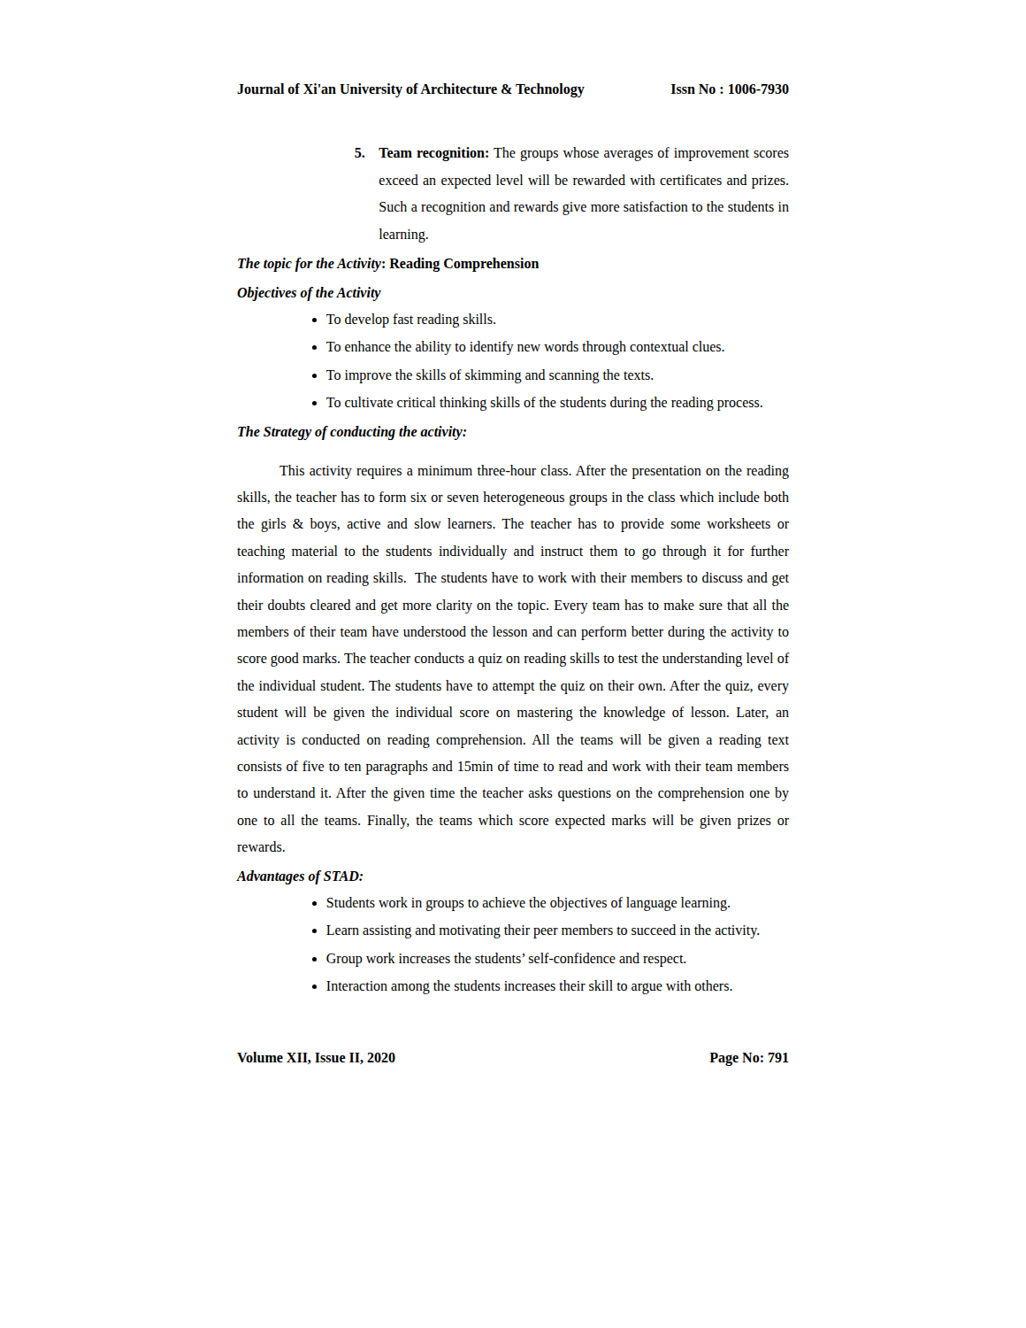Journal of Xi'an University of Architecture & Technology
Issn No : 1006-7930
Team recognition: The groups whose averages of improvement scores exceed an expected level will be rewarded with certificates and prizes. Such a recognition and rewards give more satisfaction to the students in learning.
The topic for the Activity: Reading Comprehension
Objectives of the Activity
To develop fast reading skills.
To enhance the ability to identify new words through contextual clues.
To improve the skills of skimming and scanning the texts.
To cultivate critical thinking skills of the students during the reading process.
The Strategy of conducting the activity:
This activity requires a minimum three-hour class. After the presentation on the reading skills, the teacher has to form six or seven heterogeneous groups in the class which include both the girls & boys, active and slow learners. The teacher has to provide some worksheets or teaching material to the students individually and instruct them to go through it for further information on reading skills. The students have to work with their members to discuss and get their doubts cleared and get more clarity on the topic. Every team has to make sure that all the members of their team have understood the lesson and can perform better during the activity to score good marks. The teacher conducts a quiz on reading skills to test the understanding level of the individual student. The students have to attempt the quiz on their own. After the quiz, every student will be given the individual score on mastering the knowledge of lesson. Later, an activity is conducted on reading comprehension. All the teams will be given a reading text consists of five to ten paragraphs and 15min of time to read and work with their team members to understand it. After the given time the teacher asks questions on the comprehension one by one to all the teams. Finally, the teams which score expected marks will be given prizes or rewards.
Advantages of STAD:
Students work in groups to achieve the objectives of language learning.
Learn assisting and motivating their peer members to succeed in the activity.
Group work increases the students’ self-confidence and respect.
Interaction among the students increases their skill to argue with others.
Volume XII, Issue II, 2020
Page No: 791